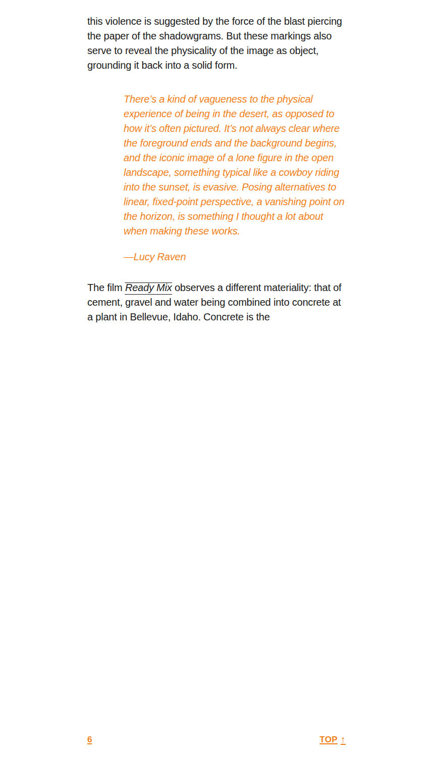this violence is suggested by the force of the blast piercing the paper of the shadowgrams. But these markings also serve to reveal the physicality of the image as object, grounding it back into a solid form.
There’s a kind of vagueness to the physical experience of being in the desert, as opposed to how it’s often pictured. It’s not always clear where the foreground ends and the background begins, and the iconic image of a lone figure in the open landscape, something typical like a cowboy riding into the sunset, is evasive. Posing alternatives to linear, fixed-point perspective, a vanishing point on the horizon, is something I thought a lot about when making these works.
—Lucy Raven
The film Ready Mix observes a different materiality: that of cement, gravel and water being combined into concrete at a plant in Bellevue, Idaho. Concrete is the
6 TOP ↑